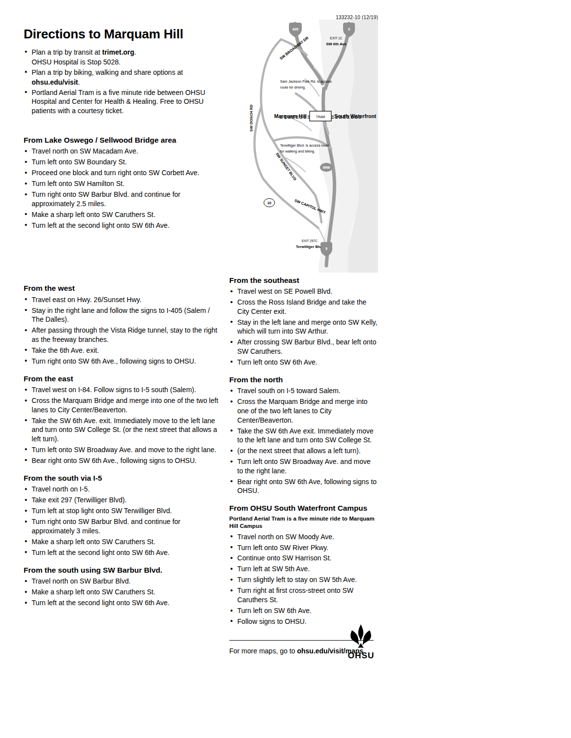133232-10 (12/19)
Directions to Marquam Hill
Plan a trip by transit at trimet.org.
OHSU Hospital is Stop 5028.
Plan a trip by biking, walking and share options at
ohsu.edu/visit.
Portland Aerial Tram is a five minute ride between OHSU Hospital and Center for Health & Healing. Free to OHSU patients with a courtesy ticket.
From Lake Oswego / Sellwood Bridge area
Travel north on SW Macadam Ave.
Turn left onto SW Boundary St.
Proceed one block and turn right onto SW Corbett Ave.
Turn left onto SW Hamilton St.
Turn right onto SW Barbur Blvd. and continue for approximately 2.5 miles.
Make a sharp left onto SW Caruthers St.
Turn left at the second light onto SW 6th Ave.
TRAM Marquam Hill South Waterfront SW BROADWAY DR SW DOSCH RD SW SUNSET BLVD SW CAPITOL HWY Sam Jackson Park Rd. is access route for driving. Terwilliger Blvd. is access route for walking and biking. EXIT 1C SW 6th Ave EXIT 297C Terwilliger Blvd 405 5 5 99W 10
From the west
Travel east on Hwy. 26/Sunset Hwy.
Stay in the right lane and follow the signs to I-405 (Salem / The Dalles).
After passing through the Vista Ridge tunnel, stay to the right as the freeway branches.
Take the 6th Ave. exit.
Turn right onto SW 6th Ave., following signs to OHSU.
From the east
Travel west on I-84. Follow signs to I-5 south (Salem).
Cross the Marquam Bridge and merge into one of the two left lanes to City Center/Beaverton.
Take the SW 6th Ave. exit. Immediately move to the left lane and turn onto SW College St. (or the next street that allows a left turn).
Turn left onto SW Broadway Ave. and move to the right lane.
Bear right onto SW 6th Ave., following signs to OHSU.
From the south via I-5
Travel north on I-5.
Take exit 297 (Terwilliger Blvd).
Turn left at stop light onto SW Terwilliger Blvd.
Turn right onto SW Barbur Blvd. and continue for approximately 3 miles.
Make a sharp left onto SW Caruthers St.
Turn left at the second light onto SW 6th Ave.
From the south using SW Barbur Blvd.
Travel north on SW Barbur Blvd.
Make a sharp left onto SW Caruthers St.
Turn left at the second light onto SW 6th Ave.
From the southeast
Travel west on SE Powell Blvd.
Cross the Ross Island Bridge and take the City Center exit.
Stay in the left lane and merge onto SW Kelly, which will turn into SW Arthur.
After crossing SW Barbur Blvd., bear left onto SW Caruthers.
Turn left onto SW 6th Ave.
From the north
Travel south on I-5 toward Salem.
Cross the Marquam Bridge and merge into one of the two left lanes to City Center/Beaverton.
Take the SW 6th Ave exit. Immediately move to the left lane and turn onto SW College St.
(or the next street that allows a left turn).
Turn left onto SW Broadway Ave. and move to the right lane.
Bear right onto SW 6th Ave, following signs to OHSU.
From OHSU South Waterfront Campus
Portland Aerial Tram is a five minute ride to Marquam Hill Campus
Travel north on SW Moody Ave.
Turn left onto SW River Pkwy.
Continue onto SW Harrison St.
Turn left at SW 5th Ave.
Turn slightly left to stay on SW 5th Ave.
Turn right at first cross-street onto SW Caruthers St.
Turn left on SW 6th Ave.
Follow signs to OHSU.
For more maps, go to ohsu.edu/visit/maps
OHSU